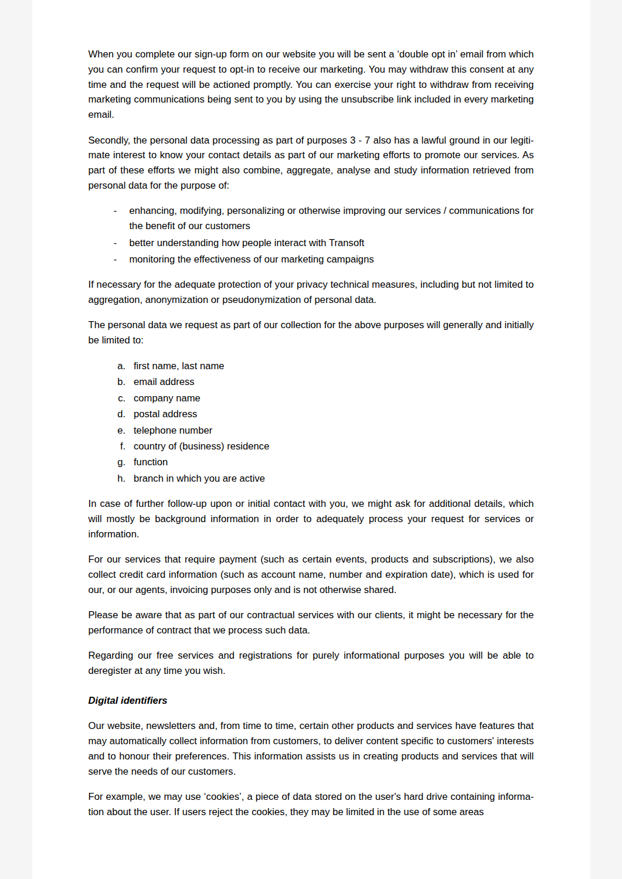When you complete our sign-up form on our website you will be sent a ‘double opt in’ email from which you can confirm your request to opt-in to receive our marketing. You may withdraw this consent at any time and the request will be actioned promptly. You can exercise your right to withdraw from receiving marketing communications being sent to you by using the unsubscribe link included in every marketing email.
Secondly, the personal data processing as part of purposes 3 - 7 also has a lawful ground in our legitimate interest to know your contact details as part of our marketing efforts to promote our services. As part of these efforts we might also combine, aggregate, analyse and study information retrieved from personal data for the purpose of:
enhancing, modifying, personalizing or otherwise improving our services / communications for the benefit of our customers
better understanding how people interact with Transoft
monitoring the effectiveness of our marketing campaigns
If necessary for the adequate protection of your privacy technical measures, including but not limited to aggregation, anonymization or pseudonymization of personal data.
The personal data we request as part of our collection for the above purposes will generally and initially be limited to:
first name, last name
email address
company name
postal address
telephone number
country of (business) residence
function
branch in which you are active
In case of further follow-up upon or initial contact with you, we might ask for additional details, which will mostly be background information in order to adequately process your request for services or information.
For our services that require payment (such as certain events, products and subscriptions), we also collect credit card information (such as account name, number and expiration date), which is used for our, or our agents, invoicing purposes only and is not otherwise shared.
Please be aware that as part of our contractual services with our clients, it might be necessary for the performance of contract that we process such data.
Regarding our free services and registrations for purely informational purposes you will be able to deregister at any time you wish.
Digital identifiers
Our website, newsletters and, from time to time, certain other products and services have features that may automatically collect information from customers, to deliver content specific to customers' interests and to honour their preferences. This information assists us in creating products and services that will serve the needs of our customers.
For example, we may use ‘cookies’, a piece of data stored on the user's hard drive containing information about the user. If users reject the cookies, they may be limited in the use of some areas